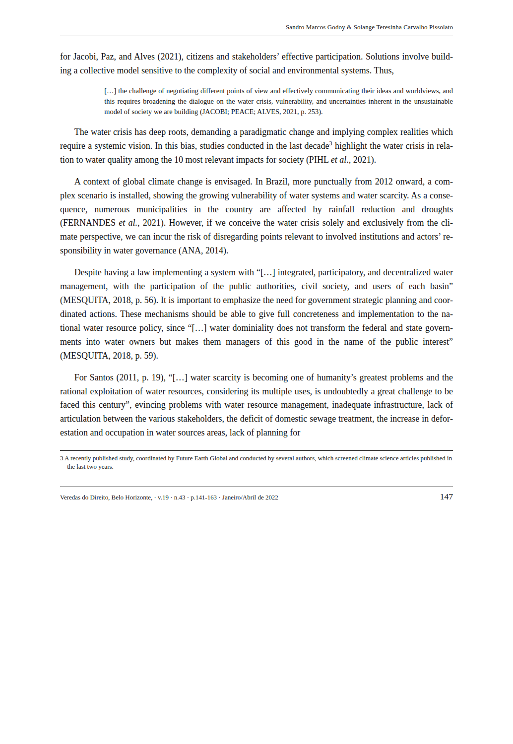Sandro Marcos Godoy & Solange Teresinha Carvalho Pissolato
for Jacobi, Paz, and Alves (2021), citizens and stakeholders’ effective participation. Solutions involve building a collective model sensitive to the complexity of social and environmental systems. Thus,
[…] the challenge of negotiating different points of view and effectively communicating their ideas and worldviews, and this requires broadening the dialogue on the water crisis, vulnerability, and uncertainties inherent in the unsustainable model of society we are building (JACOBI; PEACE; ALVES, 2021, p. 253).
The water crisis has deep roots, demanding a paradigmatic change and implying complex realities which require a systemic vision. In this bias, studies conducted in the last decade3 highlight the water crisis in relation to water quality among the 10 most relevant impacts for society (PIHL et al., 2021).
A context of global climate change is envisaged. In Brazil, more punctually from 2012 onward, a complex scenario is installed, showing the growing vulnerability of water systems and water scarcity. As a consequence, numerous municipalities in the country are affected by rainfall reduction and droughts (FERNANDES et al., 2021). However, if we conceive the water crisis solely and exclusively from the climate perspective, we can incur the risk of disregarding points relevant to involved institutions and actors’ responsibility in water governance (ANA, 2014).
Despite having a law implementing a system with “[…] integrated, participatory, and decentralized water management, with the participation of the public authorities, civil society, and users of each basin” (MESQUITA, 2018, p. 56). It is important to emphasize the need for government strategic planning and coordinated actions. These mechanisms should be able to give full concreteness and implementation to the national water resource policy, since “[…] water dominiality does not transform the federal and state governments into water owners but makes them managers of this good in the name of the public interest” (MESQUITA, 2018, p. 59).
For Santos (2011, p. 19), “[…] water scarcity is becoming one of humanity’s greatest problems and the rational exploitation of water resources, considering its multiple uses, is undoubtedly a great challenge to be faced this century”, evincing problems with water resource management, inadequate infrastructure, lack of articulation between the various stakeholders, the deficit of domestic sewage treatment, the increase in deforestation and occupation in water sources areas, lack of planning for
3 A recently published study, coordinated by Future Earth Global and conducted by several authors, which screened climate science articles published in the last two years.
Veredas do Direito, Belo Horizonte, · v.19 · n.43 · p.141-163 · Janeiro/Abril de 2022 147